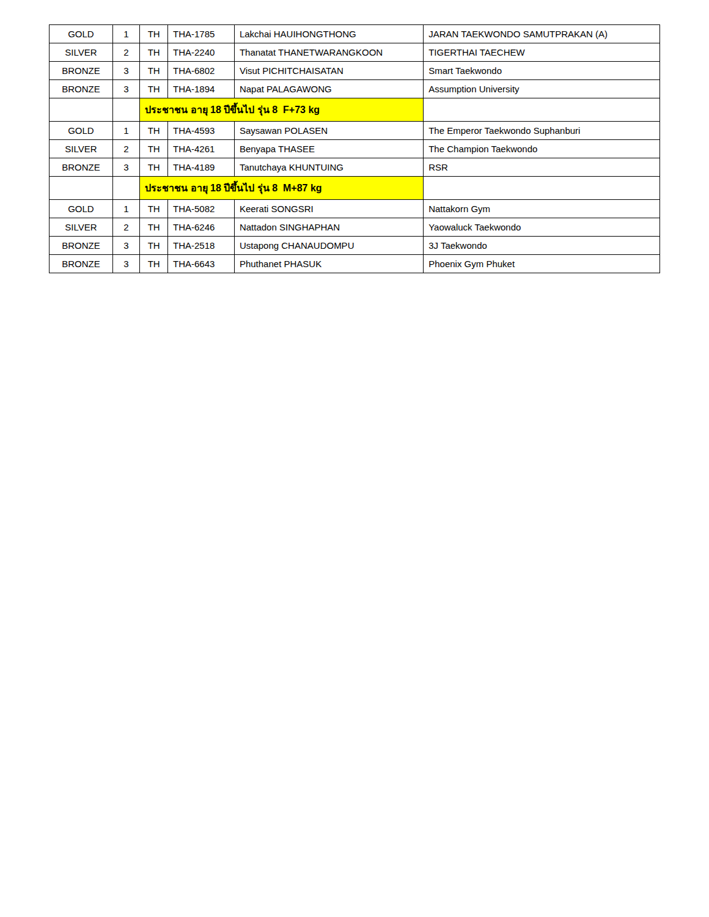| GOLD | 1 | TH | THA-1785 | Lakchai HAUIHONGTHONG | JARAN TAEKWONDO SAMUTPRAKAN (A) |
| SILVER | 2 | TH | THA-2240 | Thanatat THANETWARANGKOON | TIGERTHAI TAECHEW |
| BRONZE | 3 | TH | THA-6802 | Visut PICHITCHAISATAN | Smart Taekwondo |
| BRONZE | 3 | TH | THA-1894 | Napat PALAGAWONG | Assumption University |
| | | ประชาชน อายุ 18 ปีขึ้นไป รุ่น 8 F+73 kg | |
| GOLD | 1 | TH | THA-4593 | Saysawan POLASEN | The Emperor Taekwondo Suphanburi |
| SILVER | 2 | TH | THA-4261 | Benyapa THASEE | The Champion Taekwondo |
| BRONZE | 3 | TH | THA-4189 | Tanutchaya KHUNTUING | RSR |
| | | ประชาชน อายุ 18 ปีขึ้นไป รุ่น 8 M+87 kg | |
| GOLD | 1 | TH | THA-5082 | Keerati SONGSRI | Nattakorn Gym |
| SILVER | 2 | TH | THA-6246 | Nattadon SINGHAPHAN | Yaowaluck Taekwondo |
| BRONZE | 3 | TH | THA-2518 | Ustapong CHANAUDOMPU | 3J Taekwondo |
| BRONZE | 3 | TH | THA-6643 | Phuthanet PHASUK | Phoenix Gym Phuket |